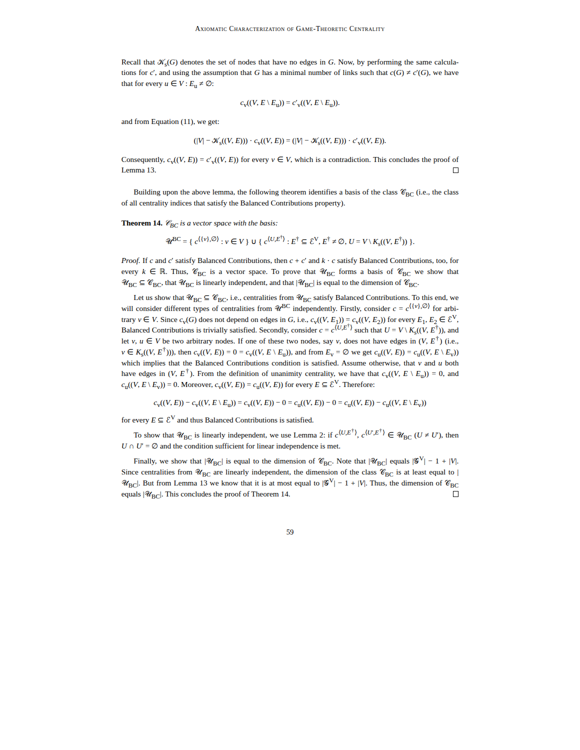Axiomatic Characterization of Game-Theoretic Centrality
Recall that 𝒦s(G) denotes the set of nodes that have no edges in G. Now, by performing the same calculations for c′, and using the assumption that G has a minimal number of links such that c(G) ≠ c′(G), we have that for every u ∈ V : Eu ≠ ∅:
cv((V, E \ Eu)) = c′v((V, E \ Eu)).
and from Equation (11), we get:
(|V| − 𝒦s((V, E))) · cv((V, E)) = (|V| − 𝒦s((V, E))) · c′v((V, E)).
Consequently, cv((V, E)) = c′v((V, E)) for every v ∈ V, which is a contradiction. This concludes the proof of Lemma 13.
Building upon the above lemma, the following theorem identifies a basis of the class 𝒞BC (i.e., the class of all centrality indices that satisfy the Balanced Contributions property).
Theorem 14. 𝒞BC is a vector space with the basis:
𝒰BC = { c⟨{v},∅⟩ : v ∈ V } ∪ { c⟨U,E†⟩ : E† ⊆ ℰV, E† ≠ ∅, U = V \ Ks((V, E†)) }.
Proof. If c and c′ satisfy Balanced Contributions, then c + c′ and k · c satisfy Balanced Contributions, too, for every k ∈ ℝ. Thus, 𝒞BC is a vector space. To prove that 𝒰BC forms a basis of 𝒞BC we show that 𝒰BC ⊆ 𝒞BC, that 𝒰BC is linearly independent, and that |𝒰BC| is equal to the dimension of 𝒞BC.
Let us show that 𝒰BC ⊆ 𝒞BC, i.e., centralities from 𝒰BC satisfy Balanced Contributions. To this end, we will consider different types of centralities from 𝒰BC independently. Firstly, consider c = c⟨{v},∅⟩ for arbitrary v ∈ V. Since cv(G) does not depend on edges in G, i.e., cv((V, E1)) = cv((V, E2)) for every E1, E2 ∈ ℰV, Balanced Contributions is trivially satisfied. Secondly, consider c = c⟨U,E†⟩ such that U = V \ Ks((V, E†)), and let v, u ∈ V be two arbitrary nodes. If one of these two nodes, say v, does not have edges in (V, E†) (i.e., v ∈ Ks((V, E†))), then cv((V, E)) = 0 = cv((V, E \ Eu)), and from Ev = ∅ we get cu((V, E)) = cu((V, E \ Ev)) which implies that the Balanced Contributions condition is satisfied. Assume otherwise, that v and u both have edges in (V, E†). From the definition of unanimity centrality, we have that cv((V, E \ Eu)) = 0, and cu((V, E \ Ev)) = 0. Moreover, cv((V, E)) = cu((V, E)) for every E ⊆ ℰV. Therefore:
cv((V, E)) − cv((V, E \ Eu)) = cv((V, E)) − 0 = cu((V, E)) − 0 = cu((V, E)) − cu((V, E \ Ev))
for every E ⊆ ℰV and thus Balanced Contributions is satisfied.
To show that 𝒰BC is linearly independent, we use Lemma 2: if c⟨U,E†⟩, c⟨U′,E†⟩ ∈ 𝒰BC (U ≠ U′), then U ∩ U′ = ∅ and the condition sufficient for linear independence is met.
Finally, we show that |𝒰BC| is equal to the dimension of 𝒞BC. Note that |𝒰BC| equals |𝒢V| − 1 + |V|. Since centralities from 𝒰BC are linearly independent, the dimension of the class 𝒞BC is at least equal to |𝒰BC|. But from Lemma 13 we know that it is at most equal to |𝒢V| − 1 + |V|. Thus, the dimension of 𝒞BC equals |𝒰BC|. This concludes the proof of Theorem 14.
59